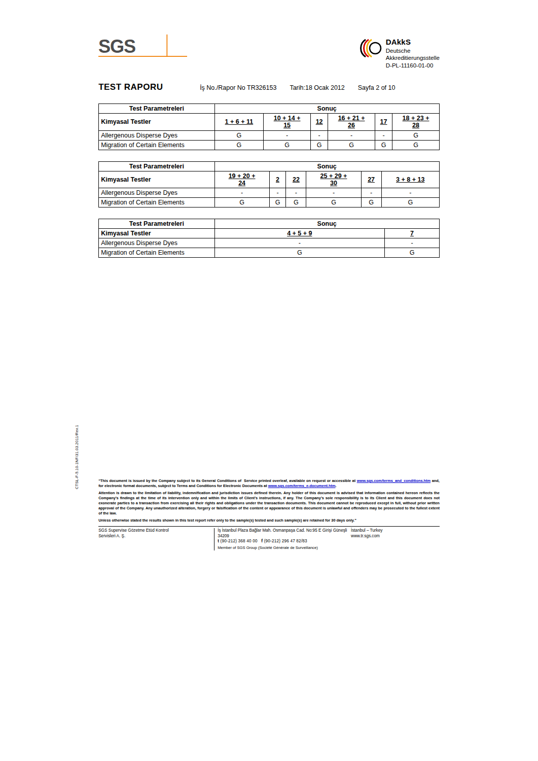SGS
DAkkS
Deutsche
Akkreditierungsstelle
D-PL-11160-01-00
TEST RAPORU
İş No./Rapor No TR326153 Tarih:18 Ocak 2012 Sayfa 2 of 10
| Test Parametreleri | Sonuç |
| --- | --- |
| Kimyasal Testler | 1 + 6 + 11 | 10 + 14 + 15 | 12 | 16 + 21 + 26 | 17 | 18 + 23 + 28 |
| Allergenous Disperse Dyes | G | - | - | - | - | G |
| Migration of Certain Elements | G | G | G | G | G | G |
| Test Parametreleri | Sonuç |
| --- | --- |
| Kimyasal Testler | 19 + 20 + 24 | 2 | 22 | 25 + 29 + 30 | 27 | 3 + 8 + 13 |
| Allergenous Disperse Dyes | - | - | - | - | - | - |
| Migration of Certain Elements | G | G | G | G | G | G |
| Test Parametreleri | Sonuç |
| --- | --- |
| Kimyasal Testler | 4 + 5 + 9 | 7 |
| Allergenous Disperse Dyes | - | - |
| Migration of Certain Elements | G | G |
CTSL-F-5.10-1NF/31.03.2011/Rev.1
“This document is issued by the Company subject to its General Conditions of Service printed overleaf, available on request or accessible at www.sgs.com/terms_and_conditions.htm and, for electronic format documents, subject to Terms and Conditions for Electronic Documents at www.sgs.com/terms_e-document.htm.
Attention is drawn to the limitation of liability, indemnification and jurisdiction issues defined therein. Any holder of this document is advised that information contained hereon reflects the Company’s findings at the time of its intervention only and within the limits of Client’s instructions, if any. The Company’s sole responsibility is to its Client and this document does not exonerate parties to a transaction from exercising all their rights and obligations under the transaction documents. This document cannot be reproduced except in full, without prior written approval of the Company. Any unauthorized alteration, forgery or falsification of the content or appearance of this document is unlawful and offenders may be prosecuted to the fullest extent of the law.
Unless otherwise stated the results shown in this test report refer only to the sample(s) tested and such sample(s) are retained for 30 days only.”
SGS Supervise Gözetme Etüd Kontrol
Servisleri A. Ş.
İş İstanbul Plaza Bağlar Mah. Osmanpaşa Cad. No:95 E Girişi Güneşli 34209
t (90-212) 368 40 00 f (90-212) 296 47 82/83
Member of SGS Group (Société Générale de Surveillance)
İstanbul – Turkey
www.tr.sgs.com